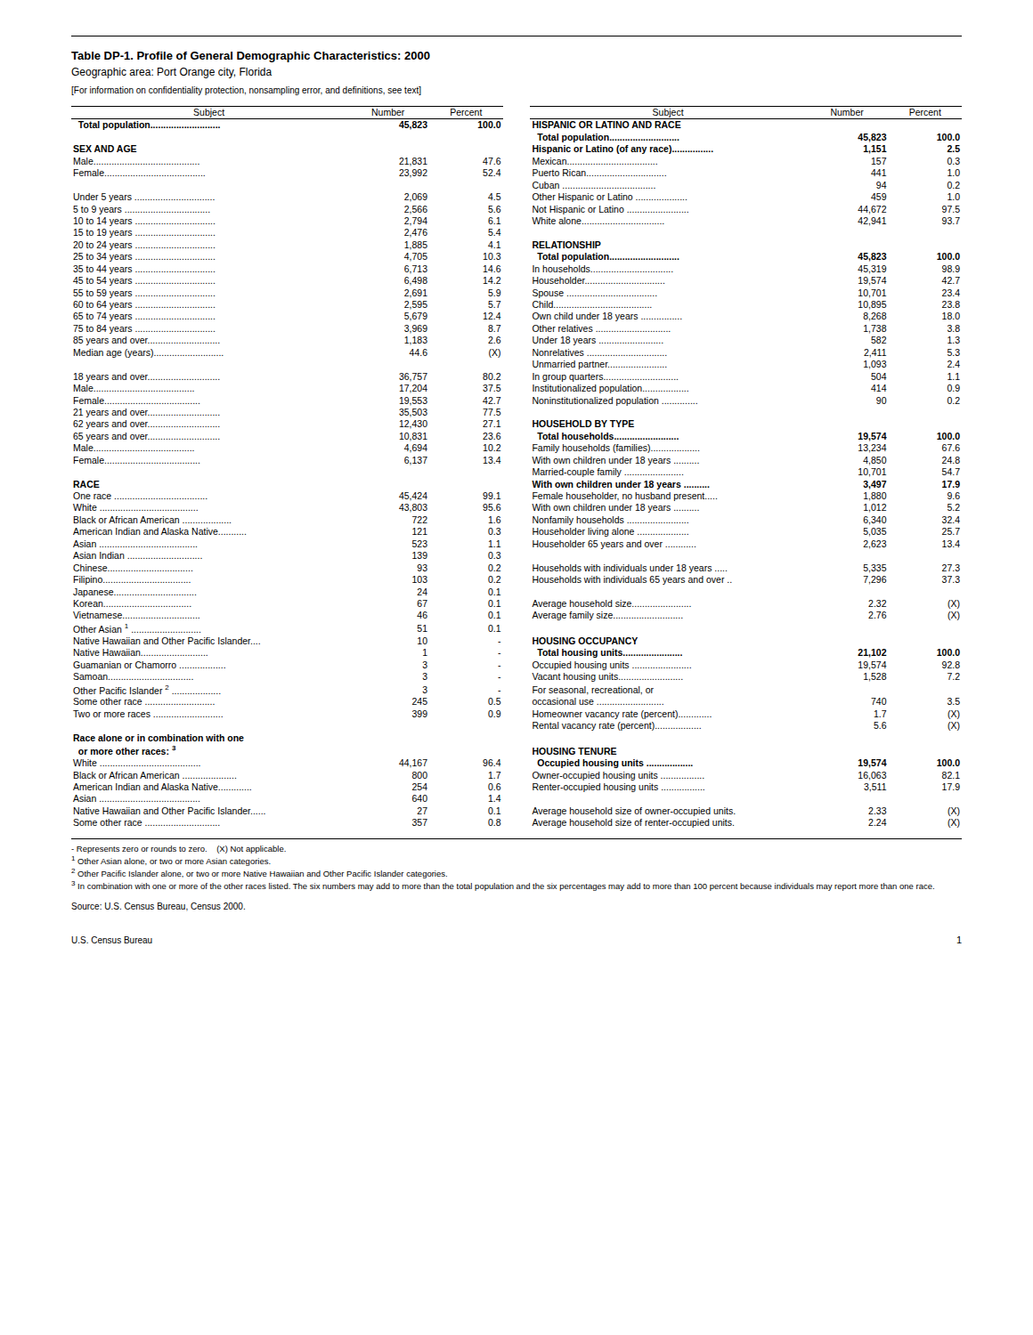Table DP-1. Profile of General Demographic Characteristics: 2000
Geographic area: Port Orange city, Florida
[For information on confidentiality protection, nonsampling error, and definitions, see text]
| Subject | Number | Percent | | Subject | Number | Percent |
| --- | --- | --- | --- | --- | --- | --- |
| Total population........................... | 45,823 | 100.0 | | HISPANIC OR LATINO AND RACE | | |
| | | | | Total population........................... | 45,823 | 100.0 |
| SEX AND AGE | | | | Hispanic or Latino (of any race)................ | 1,151 | 2.5 |
| Male......................................... | 21,831 | 47.6 | | Mexican................................... | 157 | 0.3 |
| Female....................................... | 23,992 | 52.4 | | Puerto Rican............................... | 441 | 1.0 |
| | | | | Cuban .................................... | 94 | 0.2 |
| Under 5 years ............................... | 2,069 | 4.5 | | Other Hispanic or Latino .................... | 459 | 1.0 |
| 5 to 9 years ................................. | 2,566 | 5.6 | | Not Hispanic or Latino ........................ | 44,672 | 97.5 |
| 10 to 14 years ............................... | 2,794 | 6.1 | | White alone................................ | 42,941 | 93.7 |
| 15 to 19 years ............................... | 2,476 | 5.4 | | | | |
| 20 to 24 years ............................... | 1,885 | 4.1 | | RELATIONSHIP | | |
| 25 to 34 years ............................... | 4,705 | 10.3 | | Total population........................... | 45,823 | 100.0 |
| 35 to 44 years ............................... | 6,713 | 14.6 | | In households................................ | 45,319 | 98.9 |
| 45 to 54 years ............................... | 6,498 | 14.2 | | Householder............................... | 19,574 | 42.7 |
| 55 to 59 years ............................... | 2,691 | 5.9 | | Spouse ................................... | 10,701 | 23.4 |
| 60 to 64 years ............................... | 2,595 | 5.7 | | Child...................................... | 10,895 | 23.8 |
| 65 to 74 years ............................... | 5,679 | 12.4 | | Own child under 18 years ................ | 8,268 | 18.0 |
| 75 to 84 years ............................... | 3,969 | 8.7 | | Other relatives ............................. | 1,738 | 3.8 |
| 85 years and over............................ | 1,183 | 2.6 | | Under 18 years ......................... | 582 | 1.3 |
| Median age (years)........................... | 44.6 | (X) | | Nonrelatives ............................... | 2,411 | 5.3 |
| | | | | Unmarried partner....................... | 1,093 | 2.4 |
| 18 years and over............................ | 36,757 | 80.2 | | In group quarters............................. | 504 | 1.1 |
| Male....................................... | 17,204 | 37.5 | | Institutionalized population.................. | 414 | 0.9 |
| Female..................................... | 19,553 | 42.7 | | Noninstitutionalized population .............. | 90 | 0.2 |
| 21 years and over............................ | 35,503 | 77.5 | | | | |
| 62 years and over............................ | 12,430 | 27.1 | | HOUSEHOLD BY TYPE | | |
| 65 years and over............................ | 10,831 | 23.6 | | Total households......................... | 19,574 | 100.0 |
| Male....................................... | 4,694 | 10.2 | | Family households (families)................... | 13,234 | 67.6 |
| Female..................................... | 6,137 | 13.4 | | With own children under 18 years .......... | 4,850 | 24.8 |
| | | | | Married-couple family ....................... | 10,701 | 54.7 |
| RACE | | | | With own children under 18 years .......... | 3,497 | 17.9 |
| One race .................................... | 45,424 | 99.1 | | Female householder, no husband present..... | 1,880 | 9.6 |
| White ...................................... | 43,803 | 95.6 | | With own children under 18 years .......... | 1,012 | 5.2 |
| Black or African American ................... | 722 | 1.6 | | Nonfamily households ........................ | 6,340 | 32.4 |
| American Indian and Alaska Native........... | 121 | 0.3 | | Householder living alone .................... | 5,035 | 25.7 |
| Asian ...................................... | 523 | 1.1 | | Householder 65 years and over ............ | 2,623 | 13.4 |
| Asian Indian ............................. | 139 | 0.3 | | | | |
| Chinese................................. | 93 | 0.2 | | Households with individuals under 18 years ..... | 5,335 | 27.3 |
| Filipino.................................. | 103 | 0.2 | | Households with individuals 65 years and over .. | 7,296 | 37.3 |
| Japanese................................ | 24 | 0.1 | | | | |
| Korean.................................. | 67 | 0.1 | | Average household size....................... | 2.32 | (X) |
| Vietnamese.............................. | 46 | 0.1 | | Average family size........................... | 2.76 | (X) |
| Other Asian 1 ........................... | 51 | 0.1 | | | | |
| Native Hawaiian and Other Pacific Islander.... | 10 | - | | HOUSING OCCUPANCY | | |
| Native Hawaiian.......................... | 1 | - | | Total housing units....................... | 21,102 | 100.0 |
| Guamanian or Chamorro .................. | 3 | - | | Occupied housing units ....................... | 19,574 | 92.8 |
| Samoan................................. | 3 | - | | Vacant housing units......................... | 1,528 | 7.2 |
| Other Pacific Islander 2 ................... | 3 | - | | For seasonal, recreational, or | | |
| Some other race ........................... | 245 | 0.5 | | occasional use .......................... | 740 | 3.5 |
| Two or more races ........................... | 399 | 0.9 | | Homeowner vacancy rate (percent)............. | 1.7 | (X) |
| | | | | Rental vacancy rate (percent).................. | 5.6 | (X) |
| Race alone or in combination with one | | | | | | |
| or more other races: 3 | | | | HOUSING TENURE | | |
| White ....................................... | 44,167 | 96.4 | | Occupied housing units .................. | 19,574 | 100.0 |
| Black or African American ..................... | 800 | 1.7 | | Owner-occupied housing units ................. | 16,063 | 82.1 |
| American Indian and Alaska Native............. | 254 | 0.6 | | Renter-occupied housing units ................. | 3,511 | 17.9 |
| Asian ....................................... | 640 | 1.4 | | | | |
| Native Hawaiian and Other Pacific Islander...... | 27 | 0.1 | | Average household size of owner-occupied units. | 2.33 | (X) |
| Some other race ............................. | 357 | 0.8 | | Average household size of renter-occupied units. | 2.24 | (X) |
- Represents zero or rounds to zero. (X) Not applicable.
1 Other Asian alone, or two or more Asian categories.
2 Other Pacific Islander alone, or two or more Native Hawaiian and Other Pacific Islander categories.
3 In combination with one or more of the other races listed. The six numbers may add to more than the total population and the six percentages may add to more than 100 percent because individuals may report more than one race.
Source: U.S. Census Bureau, Census 2000.
U.S. Census Bureau
1